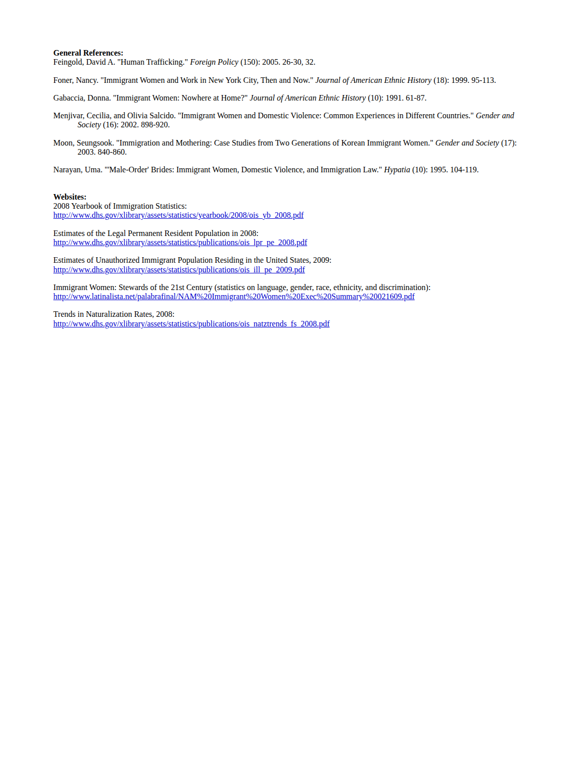General References:
Feingold, David A. "Human Trafficking." Foreign Policy (150): 2005. 26-30, 32.
Foner, Nancy. "Immigrant Women and Work in New York City, Then and Now." Journal of American Ethnic History (18): 1999. 95-113.
Gabaccia, Donna. "Immigrant Women: Nowhere at Home?" Journal of American Ethnic History (10): 1991. 61-87.
Menjivar, Cecilia, and Olivia Salcido. "Immigrant Women and Domestic Violence: Common Experiences in Different Countries." Gender and Society (16): 2002. 898-920.
Moon, Seungsook. "Immigration and Mothering: Case Studies from Two Generations of Korean Immigrant Women." Gender and Society (17): 2003. 840-860.
Narayan, Uma. "'Male-Order' Brides: Immigrant Women, Domestic Violence, and Immigration Law." Hypatia (10): 1995. 104-119.
Websites:
2008 Yearbook of Immigration Statistics:
http://www.dhs.gov/xlibrary/assets/statistics/yearbook/2008/ois_yb_2008.pdf
Estimates of the Legal Permanent Resident Population in 2008:
http://www.dhs.gov/xlibrary/assets/statistics/publications/ois_lpr_pe_2008.pdf
Estimates of Unauthorized Immigrant Population Residing in the United States, 2009:
http://www.dhs.gov/xlibrary/assets/statistics/publications/ois_ill_pe_2009.pdf
Immigrant Women: Stewards of the 21st Century (statistics on language, gender, race, ethnicity, and discrimination):
http://www.latinalista.net/palabrafinal/NAM%20Immigrant%20Women%20Exec%20Summary%20021609.pdf
Trends in Naturalization Rates, 2008:
http://www.dhs.gov/xlibrary/assets/statistics/publications/ois_natztrends_fs_2008.pdf